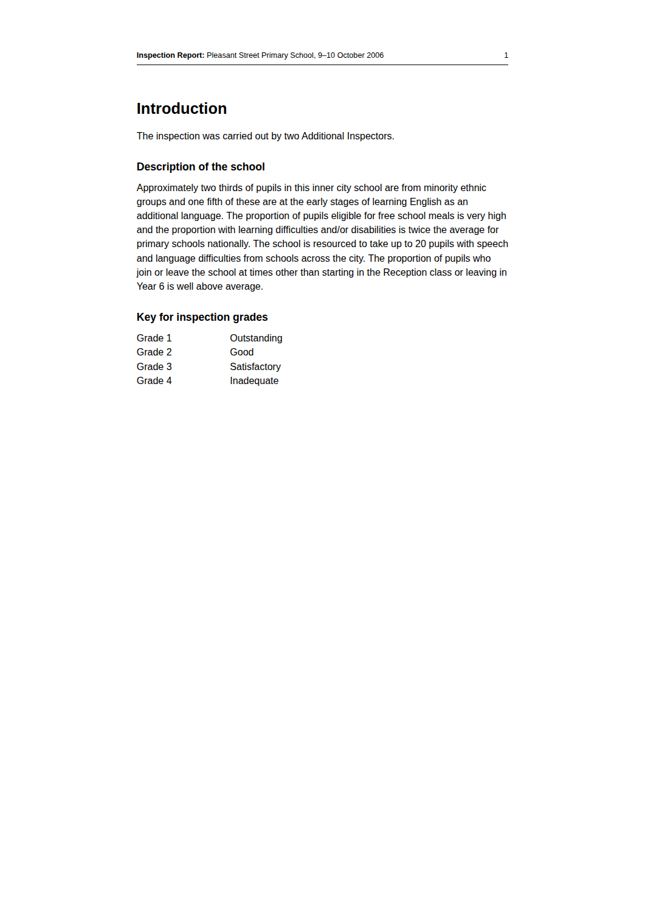Inspection Report: Pleasant Street Primary School, 9–10 October 2006
1
Introduction
The inspection was carried out by two Additional Inspectors.
Description of the school
Approximately two thirds of pupils in this inner city school are from minority ethnic groups and one fifth of these are at the early stages of learning English as an additional language. The proportion of pupils eligible for free school meals is very high and the proportion with learning difficulties and/or disabilities is twice the average for primary schools nationally. The school is resourced to take up to 20 pupils with speech and language difficulties from schools across the city. The proportion of pupils who join or leave the school at times other than starting in the Reception class or leaving in Year 6 is well above average.
Key for inspection grades
| Grade 1 | Outstanding |
| Grade 2 | Good |
| Grade 3 | Satisfactory |
| Grade 4 | Inadequate |